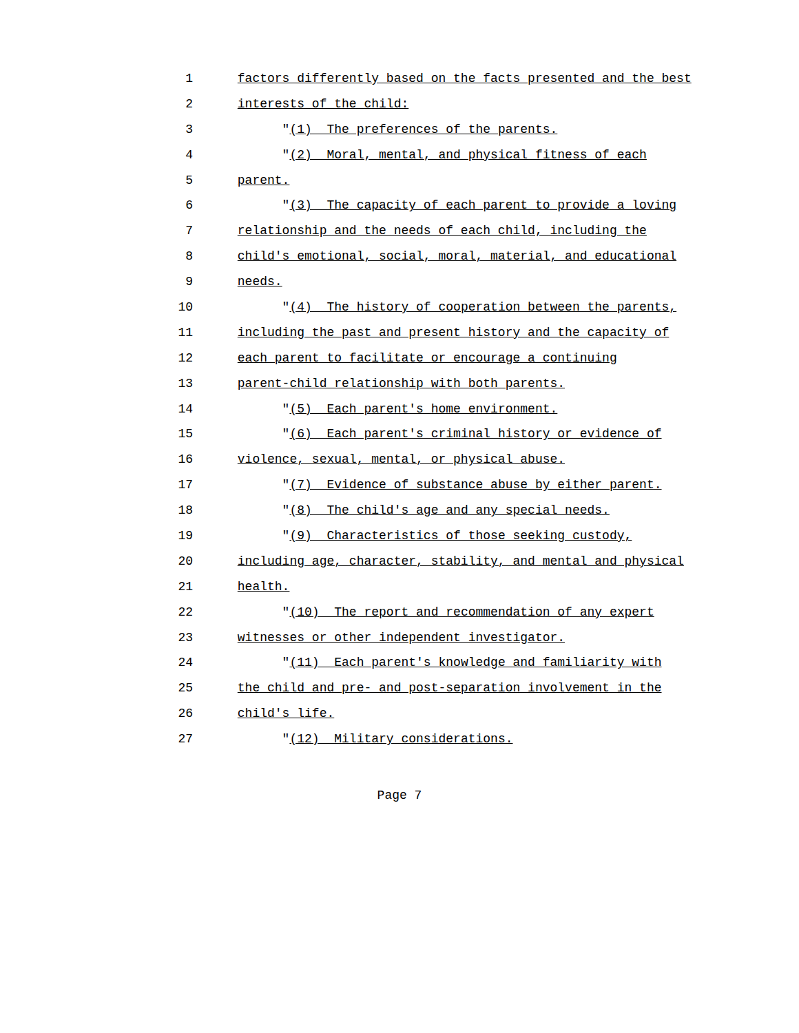| 1 | factors differently based on the facts presented and the best |
| 2 | interests of the child: |
| 3 | " (1) The preferences of the parents. |
| 4 | " (2) Moral, mental, and physical fitness of each |
| 5 | parent. |
| 6 | " (3) The capacity of each parent to provide a loving |
| 7 | relationship and the needs of each child, including the |
| 8 | child's emotional, social, moral, material, and educational |
| 9 | needs. |
| 10 | " (4) The history of cooperation between the parents, |
| 11 | including the past and present history and the capacity of |
| 12 | each parent to facilitate or encourage a continuing |
| 13 | parent-child relationship with both parents. |
| 14 | " (5) Each parent's home environment. |
| 15 | " (6) Each parent's criminal history or evidence of |
| 16 | violence, sexual, mental, or physical abuse. |
| 17 | " (7) Evidence of substance abuse by either parent. |
| 18 | " (8) The child's age and any special needs. |
| 19 | " (9) Characteristics of those seeking custody, |
| 20 | including age, character, stability, and mental and physical |
| 21 | health. |
| 22 | " (10) The report and recommendation of any expert |
| 23 | witnesses or other independent investigator. |
| 24 | " (11) Each parent's knowledge and familiarity with |
| 25 | the child and pre- and post-separation involvement in the |
| 26 | child's life. |
| 27 | " (12) Military considerations. |
Page 7